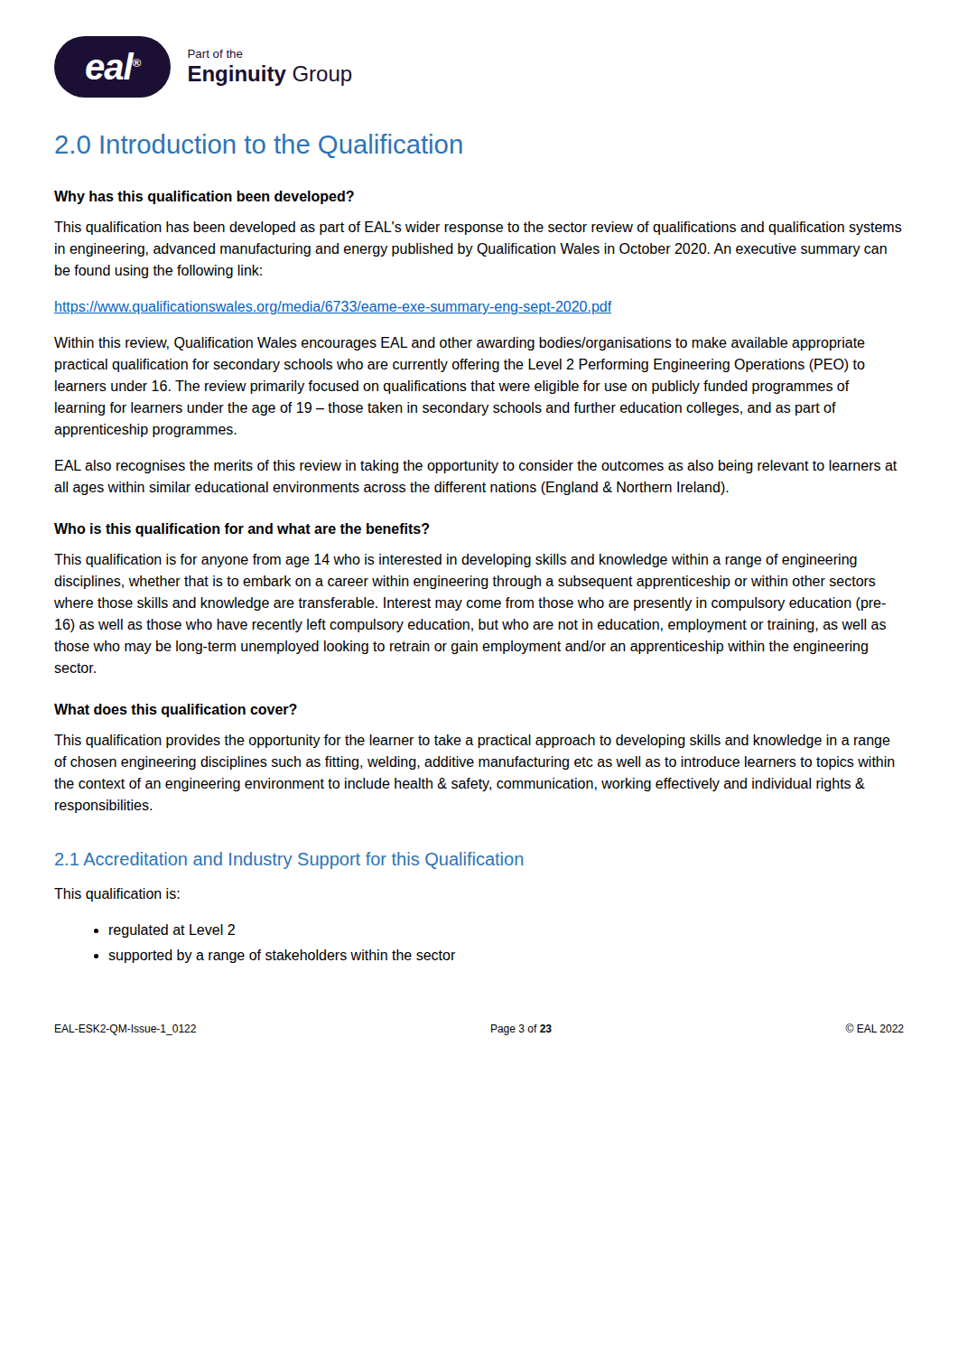eal®
Part of the
Enginuity Group
2.0 Introduction to the Qualification
Why has this qualification been developed?
This qualification has been developed as part of EAL's wider response to the sector review of qualifications and qualification systems in engineering, advanced manufacturing and energy published by Qualification Wales in October 2020. An executive summary can be found using the following link:
https://www.qualificationswales.org/media/6733/eame-exe-summary-eng-sept-2020.pdf
Within this review, Qualification Wales encourages EAL and other awarding bodies/organisations to make available appropriate practical qualification for secondary schools who are currently offering the Level 2 Performing Engineering Operations (PEO) to learners under 16. The review primarily focused on qualifications that were eligible for use on publicly funded programmes of learning for learners under the age of 19 – those taken in secondary schools and further education colleges, and as part of apprenticeship programmes.
EAL also recognises the merits of this review in taking the opportunity to consider the outcomes as also being relevant to learners at all ages within similar educational environments across the different nations (England & Northern Ireland).
Who is this qualification for and what are the benefits?
This qualification is for anyone from age 14 who is interested in developing skills and knowledge within a range of engineering disciplines, whether that is to embark on a career within engineering through a subsequent apprenticeship or within other sectors where those skills and knowledge are transferable. Interest may come from those who are presently in compulsory education (pre-16) as well as those who have recently left compulsory education, but who are not in education, employment or training, as well as those who may be long-term unemployed looking to retrain or gain employment and/or an apprenticeship within the engineering sector.
What does this qualification cover?
This qualification provides the opportunity for the learner to take a practical approach to developing skills and knowledge in a range of chosen engineering disciplines such as fitting, welding, additive manufacturing etc as well as to introduce learners to topics within the context of an engineering environment to include health & safety, communication, working effectively and individual rights & responsibilities.
2.1 Accreditation and Industry Support for this Qualification
This qualification is:
regulated at Level 2
supported by a range of stakeholders within the sector
EAL-ESK2-QM-Issue-1_0122
Page 3 of 23
© EAL 2022